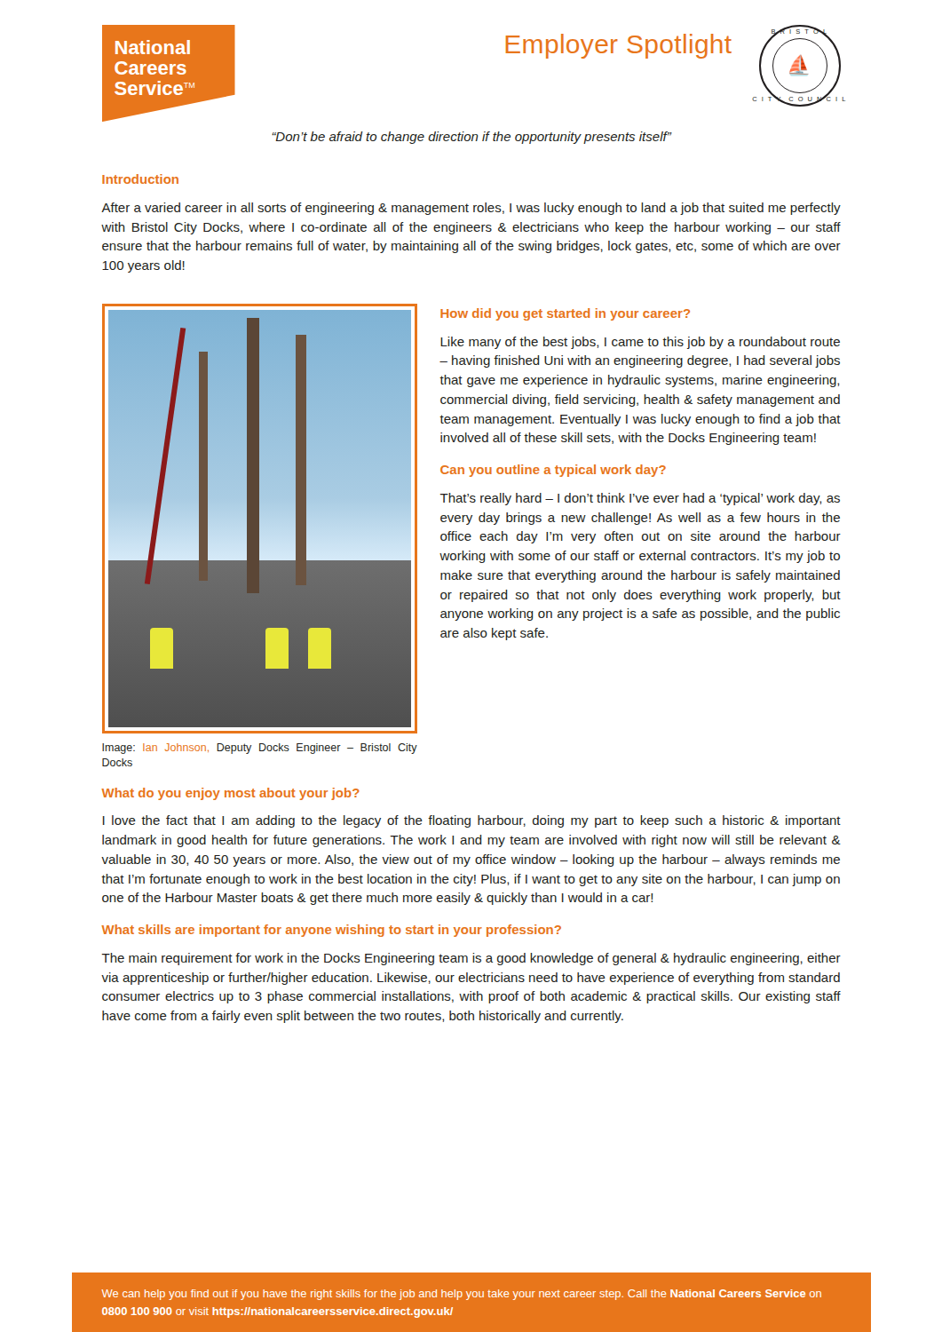National
Careers
ServiceTM
Employer Spotlight
B R I S T O L
⛵
C I T Y C O U N C I L
“Don’t be afraid to change direction if the opportunity presents itself”
Introduction
After a varied career in all sorts of engineering & management roles, I was lucky enough to land a job that suited me perfectly with Bristol City Docks, where I co-ordinate all of the engineers & electricians who keep the harbour working – our staff ensure that the harbour remains full of water, by maintaining all of the swing bridges, lock gates, etc, some of which are over 100 years old!
Image: Ian Johnson, Deputy Docks Engineer – Bristol City Docks
How did you get started in your career?
Like many of the best jobs, I came to this job by a roundabout route – having finished Uni with an engineering degree, I had several jobs that gave me experience in hydraulic systems, marine engineering, commercial diving, field servicing, health & safety management and team management. Eventually I was lucky enough to find a job that involved all of these skill sets, with the Docks Engineering team!
Can you outline a typical work day?
That’s really hard – I don’t think I’ve ever had a ‘typical’ work day, as every day brings a new challenge! As well as a few hours in the office each day I’m very often out on site around the harbour working with some of our staff or external contractors. It’s my job to make sure that everything around the harbour is safely maintained or repaired so that not only does everything work properly, but anyone working on any project is a safe as possible, and the public are also kept safe.
What do you enjoy most about your job?
I love the fact that I am adding to the legacy of the floating harbour, doing my part to keep such a historic & important landmark in good health for future generations. The work I and my team are involved with right now will still be relevant & valuable in 30, 40 50 years or more. Also, the view out of my office window – looking up the harbour – always reminds me that I’m fortunate enough to work in the best location in the city! Plus, if I want to get to any site on the harbour, I can jump on one of the Harbour Master boats & get there much more easily & quickly than I would in a car!
What skills are important for anyone wishing to start in your profession?
The main requirement for work in the Docks Engineering team is a good knowledge of general & hydraulic engineering, either via apprenticeship or further/higher education. Likewise, our electricians need to have experience of everything from standard consumer electrics up to 3 phase commercial installations, with proof of both academic & practical skills. Our existing staff have come from a fairly even split between the two routes, both historically and currently.
We can help you find out if you have the right skills for the job and help you take your next career step. Call the National Careers Service on 0800 100 900 or visit https://nationalcareersservice.direct.gov.uk/